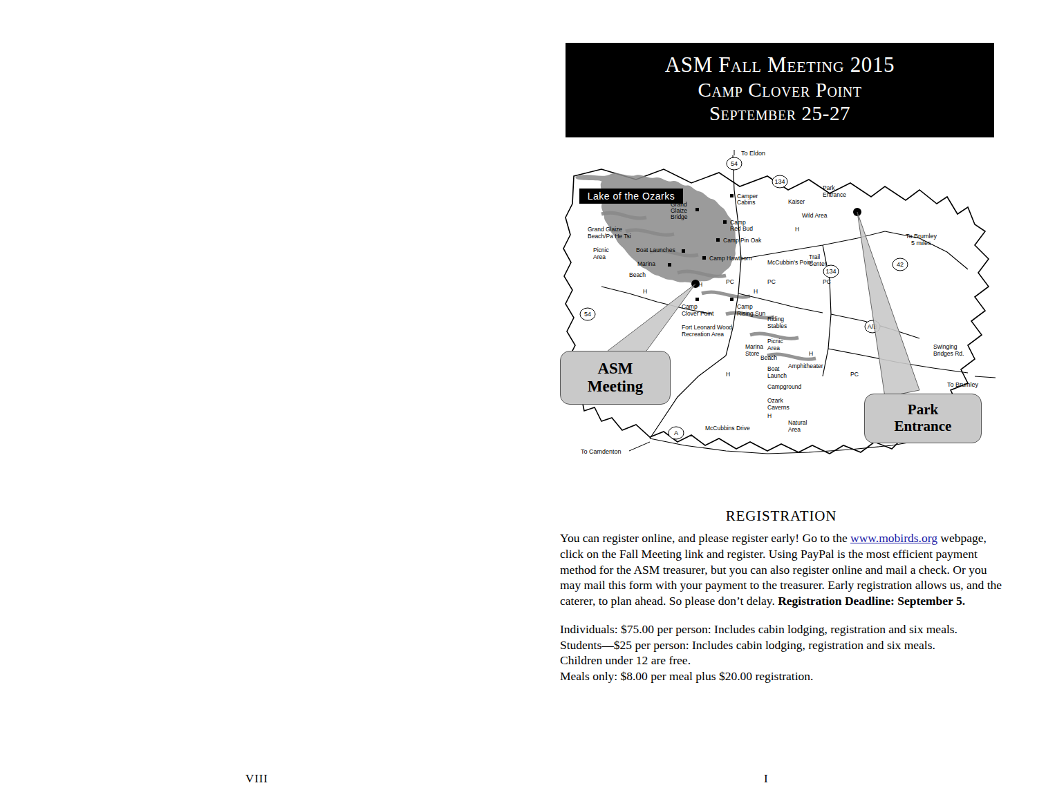ASM Fall Meeting 2015
Camp Clover Point
September 25-27
Lake of the Ozarks 54 134 54 134 42 A/B A To Eldon To Brumley To Camdenton To Brumley 5 miles Camper Cabins Grand Glaize Bridge Camp Red Bud Camp Pin Oak Camp Hawthorn Boat Launches Marina Beach Grand Glaize Beach/Pa He Tsi Picnic Area McCubbin's Point Trail Center Camp Clover Point Camp Rising Sun Fort Leonard Wood Recreation Area Riding Stables Picnic Area Beach Marina Store Boat Launch Amphitheater Campground Ozark Caverns Natural Area McCubbins Drive Swinging Bridges Rd. Park Entrance Kaiser Wild Area Rd. PC PC PC PC H H H H H H H
ASM
Meeting
Park
Entrance
REGISTRATION
You can register online, and please register early! Go to the www.mobirds.org webpage, click on the Fall Meeting link and register. Using PayPal is the most efficient payment method for the ASM treasurer, but you can also register online and mail a check. Or you may mail this form with your payment to the treasurer. Early registration allows us, and the caterer, to plan ahead. So please don’t delay. Registration Deadline: September 5.
Individuals: $75.00 per person: Includes cabin lodging, registration and six meals.
Students—$25 per person: Includes cabin lodging, registration and six meals.
Children under 12 are free.
Meals only: $8.00 per meal plus $20.00 registration.
VIII
I